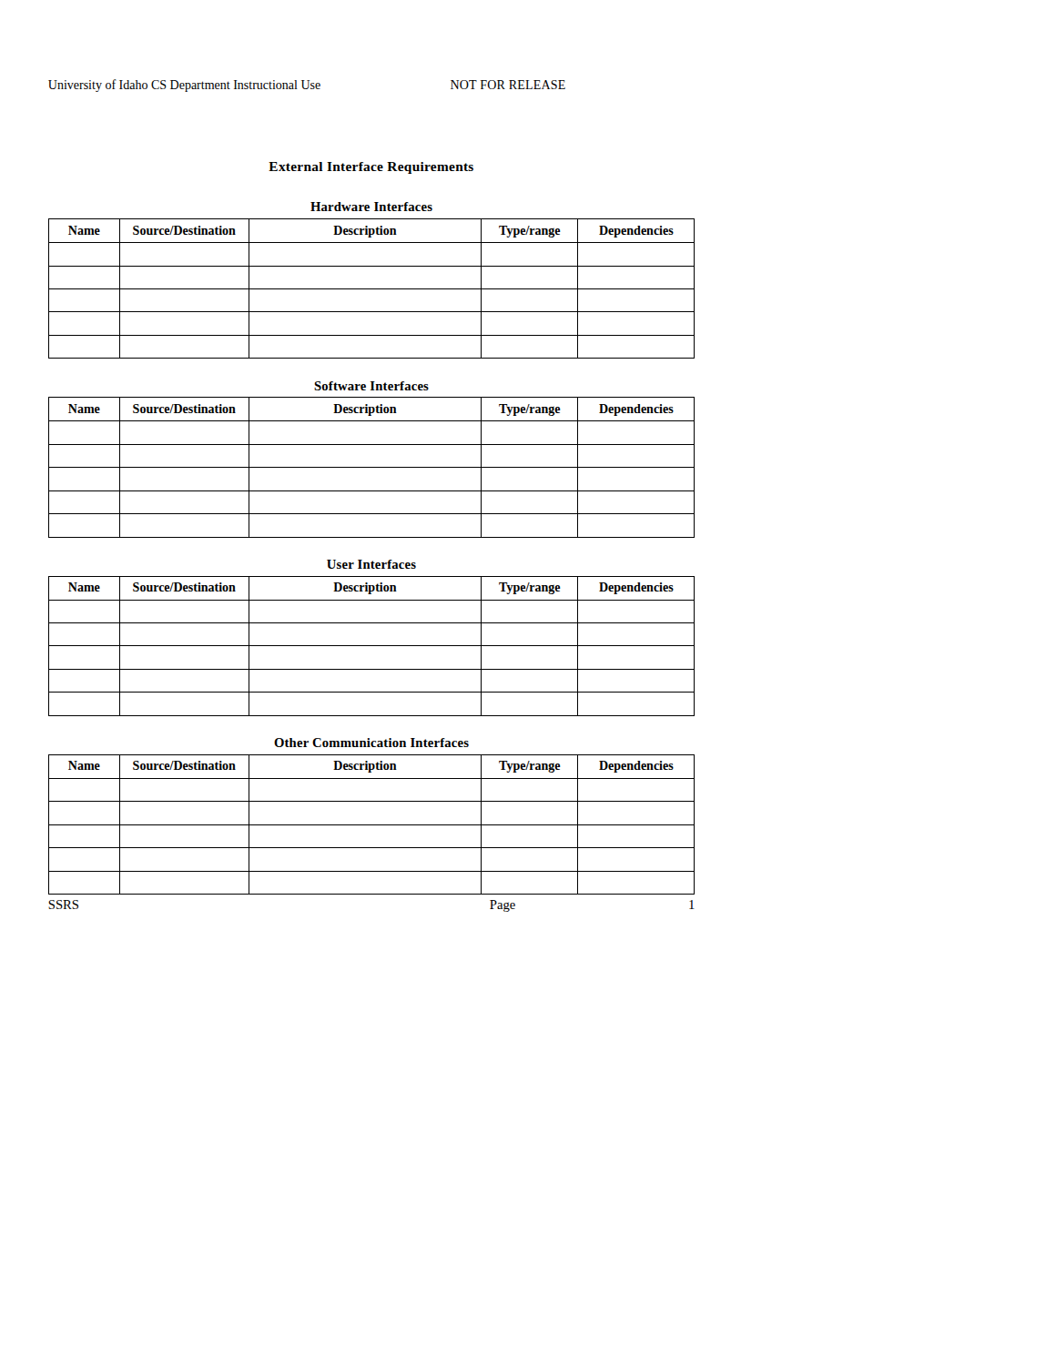University of Idaho CS Department Instructional Use
NOT FOR RELEASE
External Interface Requirements
Hardware Interfaces
| Name | Source/Destination | Description | Type/range | Dependencies |
| --- | --- | --- | --- | --- |
Software Interfaces
| Name | Source/Destination | Description | Type/range | Dependencies |
| --- | --- | --- | --- | --- |
User Interfaces
| Name | Source/Destination | Description | Type/range | Dependencies |
| --- | --- | --- | --- | --- |
Other Communication Interfaces
| Name | Source/Destination | Description | Type/range | Dependencies |
| --- | --- | --- | --- | --- |
SSRS
Page
1